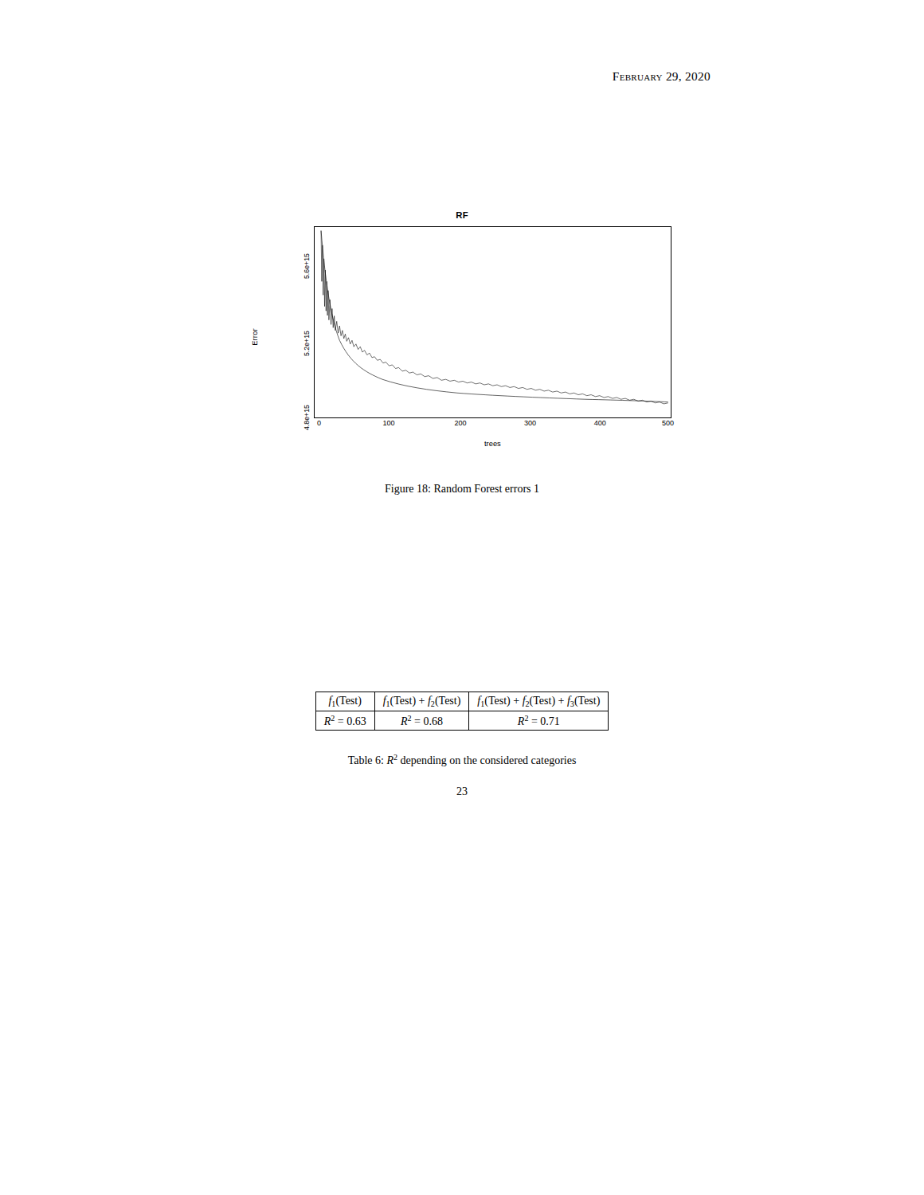February 29, 2020
RF
Error
5.6e+15
5.2e+15
4.8e+15
0
100
200
300
400
500
trees
Figure 18: Random Forest errors 1
| f 1 (Test) | f 1 (Test) + f 2 (Test) | f 1 (Test) + f 2 (Test) + f 3 (Test) |
| R 2 = 0.63 | R 2 = 0.68 | R 2 = 0.71 |
Table 6: R2 depending on the considered categories
23